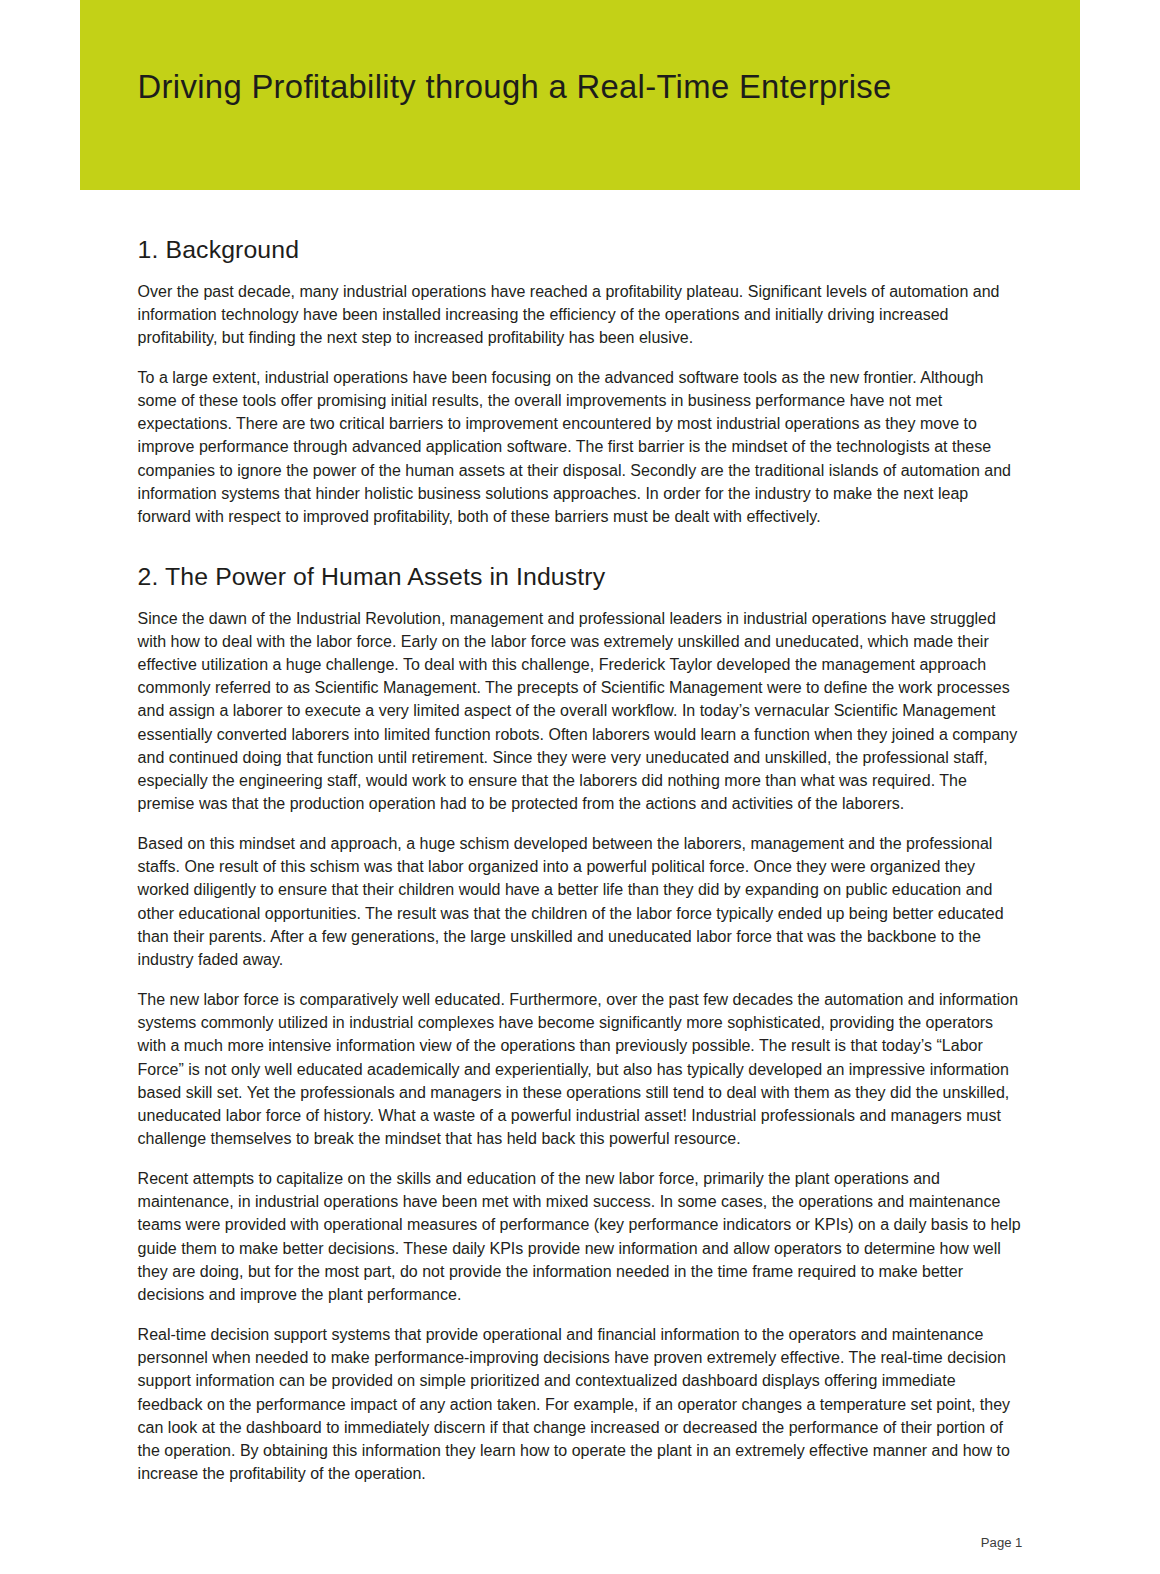Driving Profitability through a Real-Time Enterprise
1. Background
Over the past decade, many industrial operations have reached a profitability plateau. Significant levels of automation and information technology have been installed increasing the efficiency of the operations and initially driving increased profitability, but finding the next step to increased profitability has been elusive.
To a large extent, industrial operations have been focusing on the advanced software tools as the new frontier. Although some of these tools offer promising initial results, the overall improvements in business performance have not met expectations. There are two critical barriers to improvement encountered by most industrial operations as they move to improve performance through advanced application software. The first barrier is the mindset of the technologists at these companies to ignore the power of the human assets at their disposal. Secondly are the traditional islands of automation and information systems that hinder holistic business solutions approaches. In order for the industry to make the next leap forward with respect to improved profitability, both of these barriers must be dealt with effectively.
2. The Power of Human Assets in Industry
Since the dawn of the Industrial Revolution, management and professional leaders in industrial operations have struggled with how to deal with the labor force. Early on the labor force was extremely unskilled and uneducated, which made their effective utilization a huge challenge. To deal with this challenge, Frederick Taylor developed the management approach commonly referred to as Scientific Management. The precepts of Scientific Management were to define the work processes and assign a laborer to execute a very limited aspect of the overall workflow. In today’s vernacular Scientific Management essentially converted laborers into limited function robots. Often laborers would learn a function when they joined a company and continued doing that function until retirement. Since they were very uneducated and unskilled, the professional staff, especially the engineering staff, would work to ensure that the laborers did nothing more than what was required. The premise was that the production operation had to be protected from the actions and activities of the laborers.
Based on this mindset and approach, a huge schism developed between the laborers, management and the professional staffs. One result of this schism was that labor organized into a powerful political force. Once they were organized they worked diligently to ensure that their children would have a better life than they did by expanding on public education and other educational opportunities. The result was that the children of the labor force typically ended up being better educated than their parents. After a few generations, the large unskilled and uneducated labor force that was the backbone to the industry faded away.
The new labor force is comparatively well educated. Furthermore, over the past few decades the automation and information systems commonly utilized in industrial complexes have become significantly more sophisticated, providing the operators with a much more intensive information view of the operations than previously possible. The result is that today’s “Labor Force” is not only well educated academically and experientially, but also has typically developed an impressive information based skill set. Yet the professionals and managers in these operations still tend to deal with them as they did the unskilled, uneducated labor force of history. What a waste of a powerful industrial asset! Industrial professionals and managers must challenge themselves to break the mindset that has held back this powerful resource.
Recent attempts to capitalize on the skills and education of the new labor force, primarily the plant operations and maintenance, in industrial operations have been met with mixed success. In some cases, the operations and maintenance teams were provided with operational measures of performance (key performance indicators or KPIs) on a daily basis to help guide them to make better decisions. These daily KPIs provide new information and allow operators to determine how well they are doing, but for the most part, do not provide the information needed in the time frame required to make better decisions and improve the plant performance.
Real-time decision support systems that provide operational and financial information to the operators and maintenance personnel when needed to make performance-improving decisions have proven extremely effective. The real-time decision support information can be provided on simple prioritized and contextualized dashboard displays offering immediate feedback on the performance impact of any action taken. For example, if an operator changes a temperature set point, they can look at the dashboard to immediately discern if that change increased or decreased the performance of their portion of the operation. By obtaining this information they learn how to operate the plant in an extremely effective manner and how to increase the profitability of the operation.
Page 1